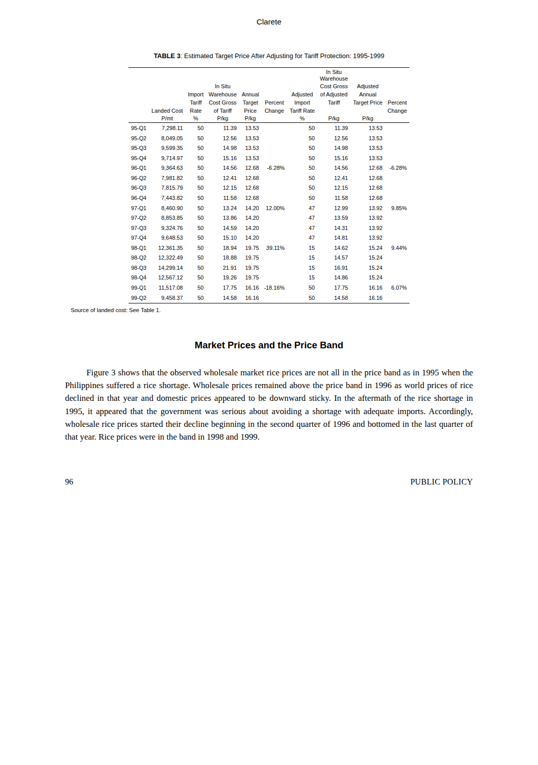Clarete
TABLE 3: Estimated Target Price After Adjusting for Tariff Protection: 1995-1999
| | | | | | | | In Situ Warehouse | | |
| --- | --- | --- | --- | --- | --- | --- | --- | --- | --- |
| | | | In Situ | | | | Cost Gross | Adjusted | |
| | | Import | Warehouse | Annual | | Adjusted | of Adjusted | Annual | |
| | | Tariff | Cost Gross | Target | Percent | Import | Tariff | Target Price | Percent |
| | Landed Cost | Rate | of Tariff | Price | Change | Tariff Rate | | | Change |
| | P/mt | % | P/kg | P/kg | | % | P/kg | P/kg | |
| 95-Q1 | 7,298.11 | 50 | 11.39 | 13.53 | | 50 | 11.39 | 13.53 | |
| 95-Q2 | 8,049.05 | 50 | 12.56 | 13.53 | | 50 | 12.56 | 13.53 | |
| 95-Q3 | 9,599.35 | 50 | 14.98 | 13.53 | | 50 | 14.98 | 13.53 | |
| 95-Q4 | 9,714.97 | 50 | 15.16 | 13.53 | | 50 | 15.16 | 13.53 | |
| 96-Q1 | 9,364.63 | 50 | 14.56 | 12.68 | -6.28% | 50 | 14.56 | 12.68 | -6.28% |
| 96-Q2 | 7,981.82 | 50 | 12.41 | 12.68 | | 50 | 12.41 | 12.68 | |
| 96-Q3 | 7,815.79 | 50 | 12.15 | 12.68 | | 50 | 12.15 | 12.68 | |
| 96-Q4 | 7,443.82 | 50 | 11.58 | 12.68 | | 50 | 11.58 | 12.68 | |
| 97-Q1 | 8,460.90 | 50 | 13.24 | 14.20 | 12.00% | 47 | 12.99 | 13.92 | 9.85% |
| 97-Q2 | 8,853.85 | 50 | 13.86 | 14.20 | | 47 | 13.59 | 13.92 | |
| 97-Q3 | 9,324.76 | 50 | 14.59 | 14.20 | | 47 | 14.31 | 13.92 | |
| 97-Q4 | 9,648.53 | 50 | 15.10 | 14.20 | | 47 | 14.81 | 13.92 | |
| 98-Q1 | 12,361.35 | 50 | 18.94 | 19.75 | 39.11% | 15 | 14.62 | 15.24 | 9.44% |
| 98-Q2 | 12,322.49 | 50 | 18.88 | 19.75 | | 15 | 14.57 | 15.24 | |
| 98-Q3 | 14,299.14 | 50 | 21.91 | 19.75 | | 15 | 16.91 | 15.24 | |
| 98-Q4 | 12,567.12 | 50 | 19.26 | 19.75 | | 15 | 14.86 | 15.24 | |
| 99-Q1 | 11,517.08 | 50 | 17.75 | 16.16 | -18.16% | 50 | 17.75 | 16.16 | 6.07% |
| 99-Q2 | 9,458.37 | 50 | 14.58 | 16.16 | | 50 | 14.58 | 16.16 | |
Source of landed cost: See Table 1.
Market Prices and the Price Band
Figure 3 shows that the observed wholesale market rice prices are not all in the price band as in 1995 when the Philippines suffered a rice shortage. Wholesale prices remained above the price band in 1996 as world prices of rice declined in that year and domestic prices appeared to be downward sticky. In the aftermath of the rice shortage in 1995, it appeared that the government was serious about avoiding a shortage with adequate imports. Accordingly, wholesale rice prices started their decline beginning in the second quarter of 1996 and bottomed in the last quarter of that year. Rice prices were in the band in 1998 and 1999.
96 PUBLIC POLICY